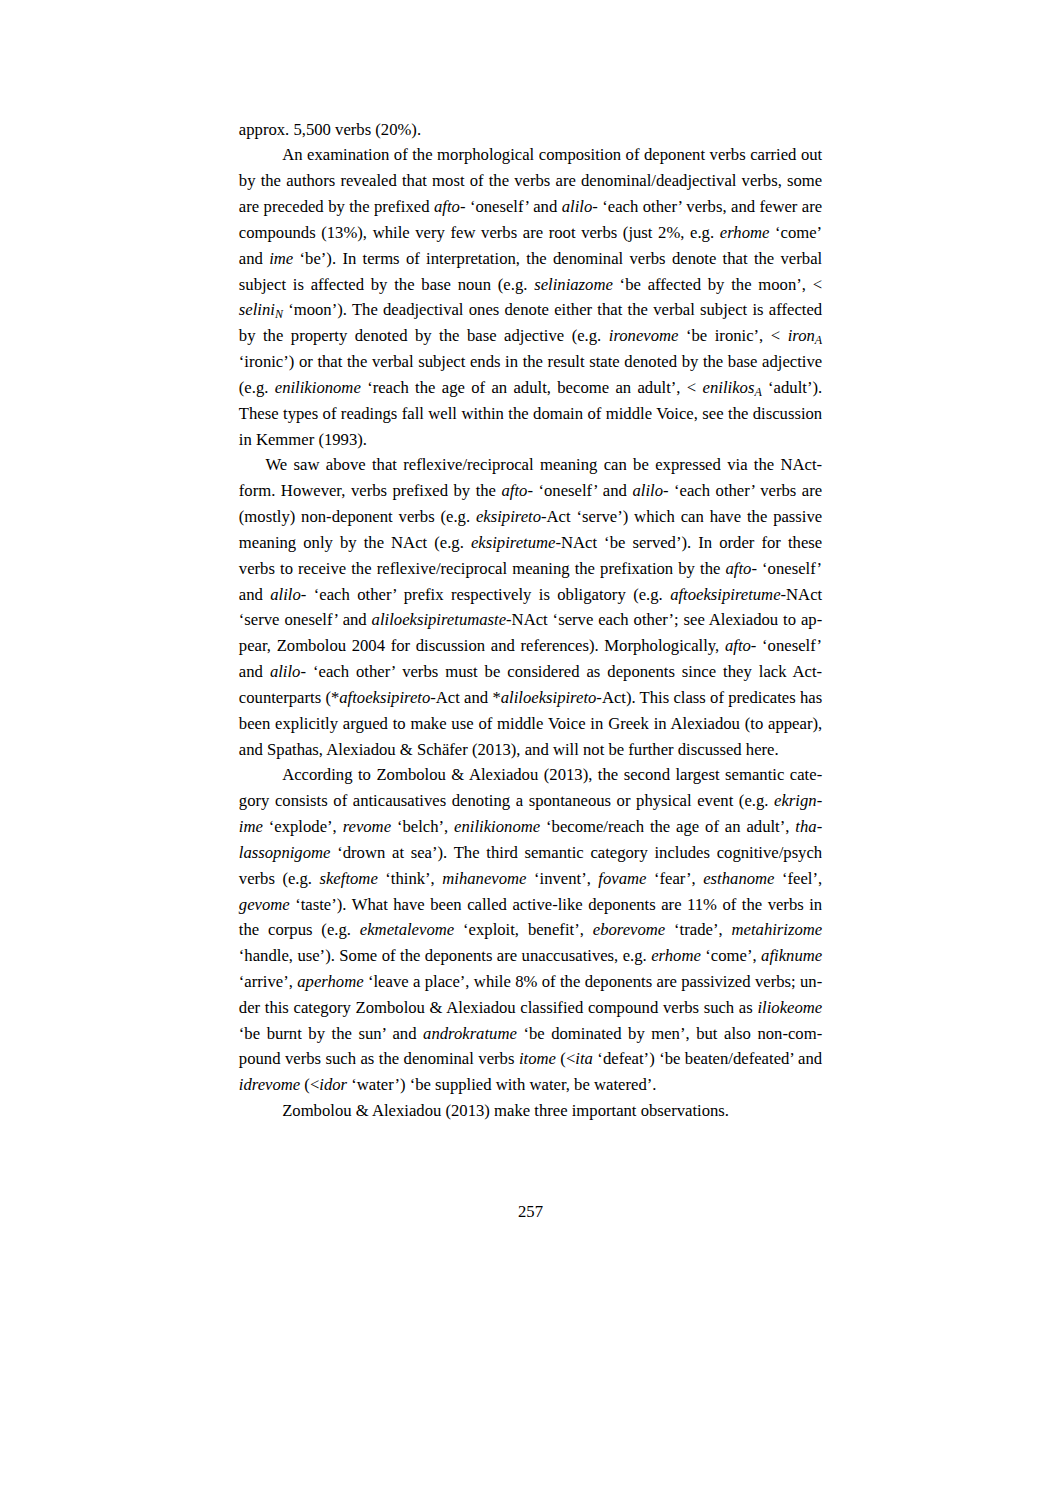approx. 5,500 verbs (20%).
An examination of the morphological composition of deponent verbs carried out by the authors revealed that most of the verbs are denominal/deadjectival verbs, some are preceded by the prefixed afto- ‘oneself’ and alilo- ‘each other’ verbs, and fewer are compounds (13%), while very few verbs are root verbs (just 2%, e.g. erhome ‘come’ and ime ‘be’). In terms of interpretation, the denominal verbs denote that the verbal subject is affected by the base noun (e.g. seliniazome ‘be affected by the moon’, < seliniN ‘moon’). The deadjectival ones denote either that the verbal subject is affected by the property denoted by the base adjective (e.g. ironevome ‘be ironic’, < ironA ‘ironic’) or that the verbal subject ends in the result state denoted by the base adjective (e.g. enilikionome ‘reach the age of an adult, become an adult’, < enilikosA ‘adult’). These types of readings fall well within the domain of middle Voice, see the discussion in Kemmer (1993).
We saw above that reflexive/reciprocal meaning can be expressed via the NAct-form. However, verbs prefixed by the afto- ‘oneself’ and alilo- ‘each other’ verbs are (mostly) non-deponent verbs (e.g. eksipireto-Act ‘serve’) which can have the passive meaning only by the NAct (e.g. eksipiretume-NAct ‘be served’). In order for these verbs to receive the reflexive/reciprocal meaning the prefixation by the afto- ‘oneself’ and alilo- ‘each other’ prefix respectively is obligatory (e.g. aftoeksipiretume-NAct ‘serve oneself’ and aliloeksipiretumaste-NAct ‘serve each other’; see Alexiadou to appear, Zombolou 2004 for discussion and references). Morphologically, afto- ‘oneself’ and alilo- ‘each other’ verbs must be considered as deponents since they lack Act-counterparts (*aftoeksipireto-Act and *aliloeksipireto-Act). This class of predicates has been explicitly argued to make use of middle Voice in Greek in Alexiadou (to appear), and Spathas, Alexiadou & Schäfer (2013), and will not be further discussed here.
According to Zombolou & Alexiadou (2013), the second largest semantic category consists of anticausatives denoting a spontaneous or physical event (e.g. ekrignime ‘explode’, revome ‘belch’, enilikionome ‘become/reach the age of an adult’, thalassopnigome ‘drown at sea’). The third semantic category includes cognitive/psych verbs (e.g. skeftome ‘think’, mihanevome ‘invent’, fovame ‘fear’, esthanome ‘feel’, gevome ‘taste’). What have been called active-like deponents are 11% of the verbs in the corpus (e.g. ekmetalevome ‘exploit, benefit’, eborevome ‘trade’, metahirizome ‘handle, use’). Some of the deponents are unaccusatives, e.g. erhome ‘come’, afiknume ‘arrive’, aperhome ‘leave a place’, while 8% of the deponents are passivized verbs; under this category Zombolou & Alexiadou classified compound verbs such as iliokeome ‘be burnt by the sun’ and androkratume ‘be dominated by men’, but also non-compound verbs such as the denominal verbs itome (<ita ‘defeat’) ‘be beaten/defeated’ and idrevome (<idor ‘water’) ‘be supplied with water, be watered’.
Zombolou & Alexiadou (2013) make three important observations.
257